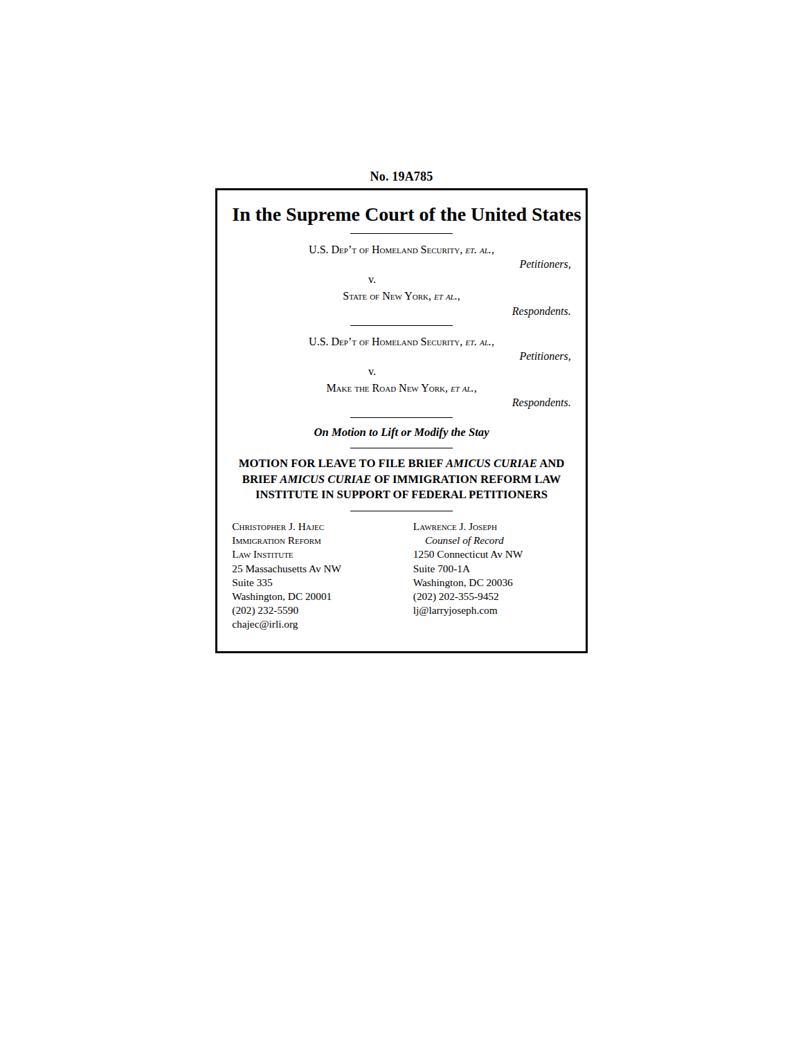No. 19A785
In the Supreme Court of the United States
U.S. Dep’t of Homeland Security, et. al.,
Petitioners,
v.
State of New York, et al.,
Respondents.
U.S. Dep’t of Homeland Security, et. al.,
Petitioners,
v.
Make the Road New York, et al.,
Respondents.
On Motion to Lift or Modify the Stay
Motion for Leave to File Brief Amicus Curiae and Brief Amicus Curiae of Immigration Reform Law Institute in Support of Federal Petitioners
Christopher J. Hajec
Immigration Reform
Law Institute
25 Massachusetts Av NW
Suite 335
Washington, DC 20001
(202) 232-5590
chajec@irli.org
Lawrence J. Joseph
Counsel of Record
1250 Connecticut Av NW
Suite 700-1A
Washington, DC 20036
(202) 202-355-9452
lj@larryjoseph.com